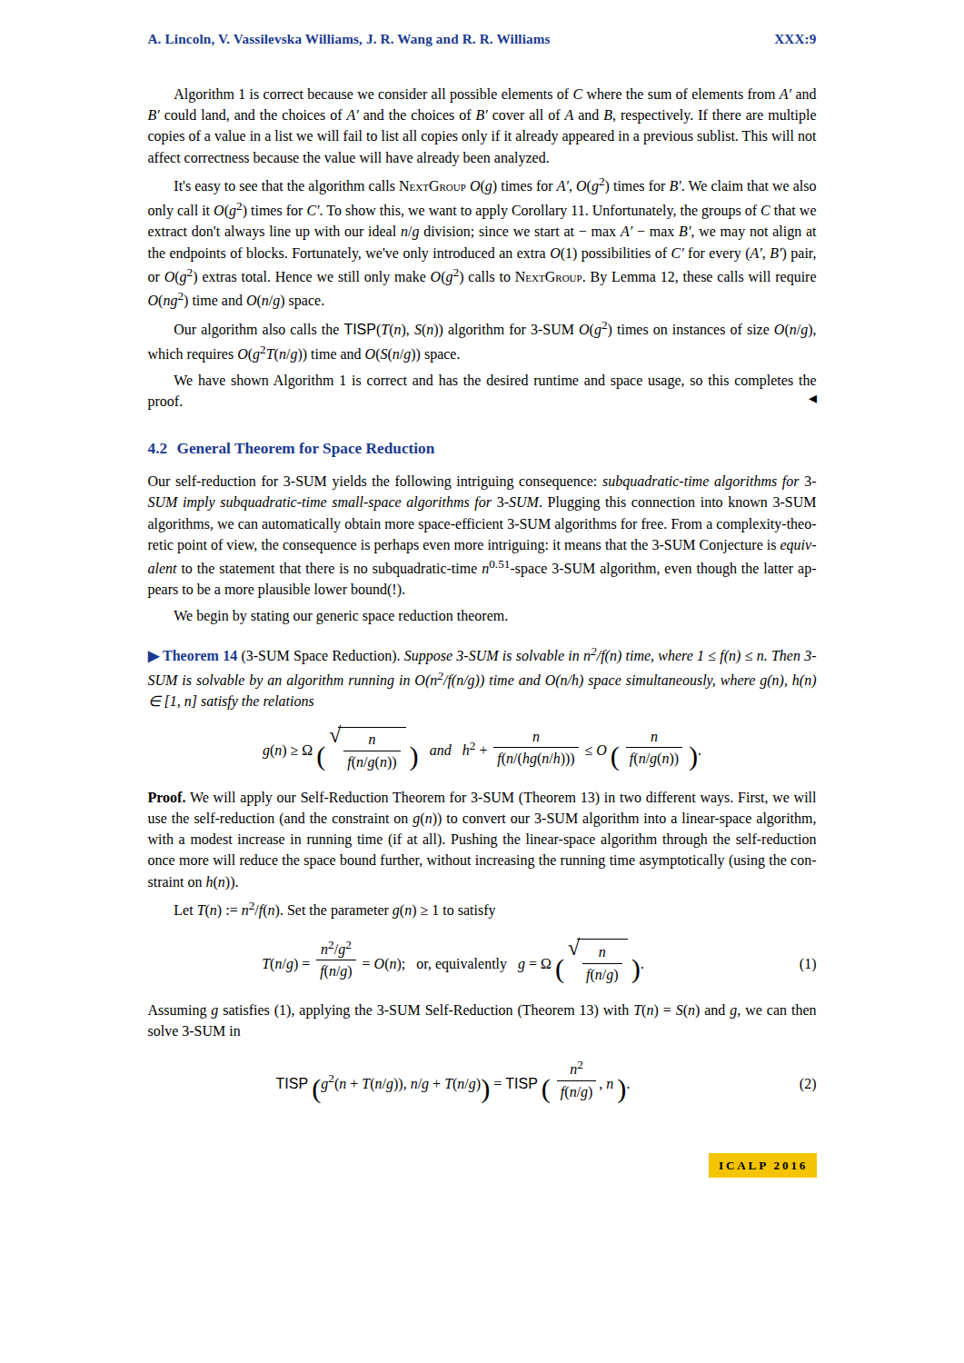A. Lincoln, V. Vassilevska Williams, J. R. Wang and R. R. Williams XXX:9
Algorithm 1 is correct because we consider all possible elements of C where the sum of elements from A′ and B′ could land, and the choices of A′ and the choices of B′ cover all of A and B, respectively. If there are multiple copies of a value in a list we will fail to list all copies only if it already appeared in a previous sublist. This will not affect correctness because the value will have already been analyzed.
It's easy to see that the algorithm calls NextGroup O(g) times for A′, O(g2) times for B′. We claim that we also only call it O(g2) times for C′. To show this, we want to apply Corollary 11. Unfortunately, the groups of C that we extract don't always line up with our ideal n/g division; since we start at − max A′ − max B′, we may not align at the endpoints of blocks. Fortunately, we've only introduced an extra O(1) possibilities of C′ for every (A′, B′) pair, or O(g2) extras total. Hence we still only make O(g2) calls to NextGroup. By Lemma 12, these calls will require O(ng2) time and O(n/g) space.
Our algorithm also calls the TISP(T(n), S(n)) algorithm for 3-SUM O(g2) times on instances of size O(n/g), which requires O(g2T(n/g)) time and O(S(n/g)) space.
We have shown Algorithm 1 is correct and has the desired runtime and space usage, so this completes the proof. ◂
4.2 General Theorem for Space Reduction
Our self-reduction for 3-SUM yields the following intriguing consequence: subquadratic-time algorithms for 3-SUM imply subquadratic-time small-space algorithms for 3-SUM. Plugging this connection into known 3-SUM algorithms, we can automatically obtain more space-efficient 3-SUM algorithms for free. From a complexity-theoretic point of view, the consequence is perhaps even more intriguing: it means that the 3-SUM Conjecture is equivalent to the statement that there is no subquadratic-time n0.51-space 3-SUM algorithm, even though the latter appears to be a more plausible lower bound(!).
We begin by stating our generic space reduction theorem.
▶ Theorem 14 (3-SUM Space Reduction). Suppose 3-SUM is solvable in n2/f(n) time, where 1 ≤ f(n) ≤ n. Then 3-SUM is solvable by an algorithm running in O(n2/f(n/g)) time and O(n/h) space simultaneously, where g(n), h(n) ∈ [1, n] satisfy the relations
g(n) ≥ Ω ( nf(n/g(n)) ) and h2 + nf(n/(hg(n/h))) ≤ O ( nf(n/g(n)) ).
Proof. We will apply our Self-Reduction Theorem for 3-SUM (Theorem 13) in two different ways. First, we will use the self-reduction (and the constraint on g(n)) to convert our 3-SUM algorithm into a linear-space algorithm, with a modest increase in running time (if at all). Pushing the linear-space algorithm through the self-reduction once more will reduce the space bound further, without increasing the running time asymptotically (using the constraint on h(n)).
Let T(n) := n2/f(n). Set the parameter g(n) ≥ 1 to satisfy
T(n/g) = n2/g2 f(n/g) = O(n); or, equivalently g = Ω ( nf(n/g) ).
(1)
Assuming g satisfies (1), applying the 3-SUM Self-Reduction (Theorem 13) with T(n) = S(n) and g, we can then solve 3-SUM in
TISP (g2(n + T(n/g)), n/g + T(n/g)) = TISP ( n2 f(n/g), n ).
(2)
ICALP 2016